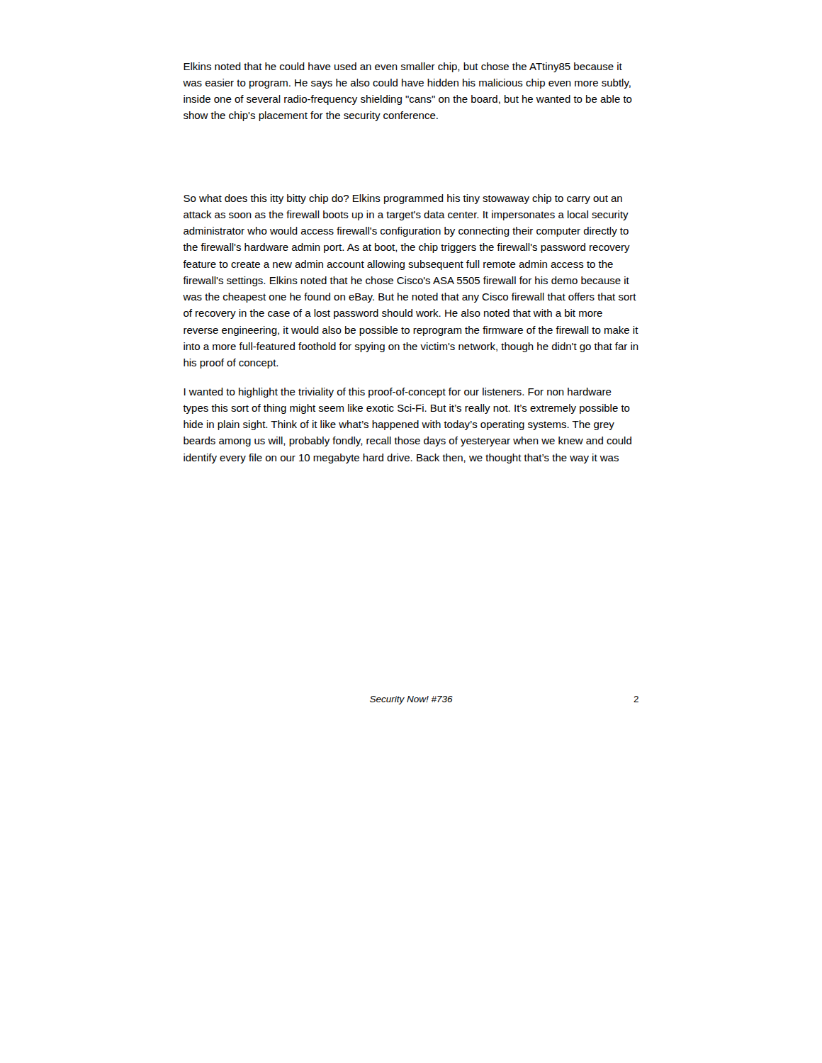Elkins noted that he could have used an even smaller chip, but chose the ATtiny85 because it was easier to program. He says he also could have hidden his malicious chip even more subtly, inside one of several radio-frequency shielding "cans" on the board, but he wanted to be able to show the chip's placement for the security conference.
So what does this itty bitty chip do? Elkins programmed his tiny stowaway chip to carry out an attack as soon as the firewall boots up in a target's data center. It impersonates a local security administrator who would access firewall's configuration by connecting their computer directly to the firewall's hardware admin port. As at boot, the chip triggers the firewall's password recovery feature to create a new admin account allowing subsequent full remote admin access to the firewall's settings. Elkins noted that he chose Cisco's ASA 5505 firewall for his demo because it was the cheapest one he found on eBay. But he noted that any Cisco firewall that offers that sort of recovery in the case of a lost password should work. He also noted that with a bit more reverse engineering, it would also be possible to reprogram the firmware of the firewall to make it into a more full-featured foothold for spying on the victim's network, though he didn't go that far in his proof of concept.
I wanted to highlight the triviality of this proof-of-concept for our listeners. For non hardware types this sort of thing might seem like exotic Sci-Fi. But it’s really not. It’s extremely possible to hide in plain sight. Think of it like what’s happened with today’s operating systems. The grey beards among us will, probably fondly, recall those days of yesteryear when we knew and could identify every file on our 10 megabyte hard drive. Back then, we thought that’s the way it was
Security Now! #736 2